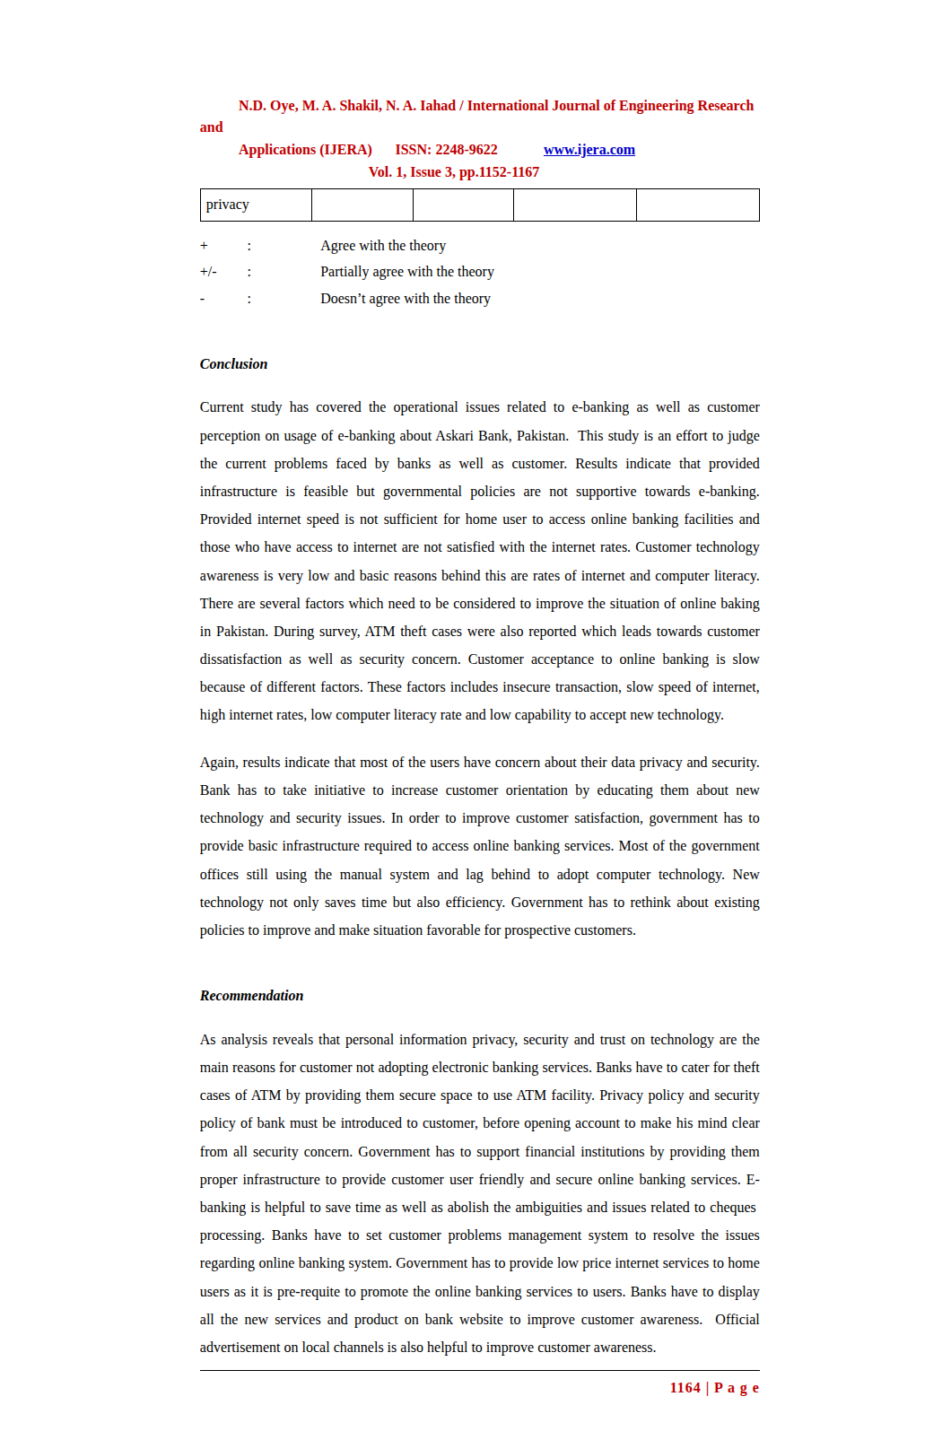N.D. Oye, M. A. Shakil, N. A. Iahad / International Journal of Engineering Research and Applications (IJERA)ISSN: 2248-9622 www.ijera.com Vol. 1, Issue 3, pp.1152-1167
| privacy | | | | |
+: Agree with the theory +/-: Partially agree with the theory -: Doesn’t agree with the theory
Conclusion
Current study has covered the operational issues related to e-banking as well as customer perception on usage of e-banking about Askari Bank, Pakistan. This study is an effort to judge the current problems faced by banks as well as customer. Results indicate that provided infrastructure is feasible but governmental policies are not supportive towards e-banking. Provided internet speed is not sufficient for home user to access online banking facilities and those who have access to internet are not satisfied with the internet rates. Customer technology awareness is very low and basic reasons behind this are rates of internet and computer literacy. There are several factors which need to be considered to improve the situation of online baking in Pakistan. During survey, ATM theft cases were also reported which leads towards customer dissatisfaction as well as security concern. Customer acceptance to online banking is slow because of different factors. These factors includes insecure transaction, slow speed of internet, high internet rates, low computer literacy rate and low capability to accept new technology.
Again, results indicate that most of the users have concern about their data privacy and security. Bank has to take initiative to increase customer orientation by educating them about new technology and security issues. In order to improve customer satisfaction, government has to provide basic infrastructure required to access online banking services. Most of the government offices still using the manual system and lag behind to adopt computer technology. New technology not only saves time but also efficiency. Government has to rethink about existing policies to improve and make situation favorable for prospective customers.
Recommendation
As analysis reveals that personal information privacy, security and trust on technology are the main reasons for customer not adopting electronic banking services. Banks have to cater for theft cases of ATM by providing them secure space to use ATM facility. Privacy policy and security policy of bank must be introduced to customer, before opening account to make his mind clear from all security concern. Government has to support financial institutions by providing them proper infrastructure to provide customer user friendly and secure online banking services. E-banking is helpful to save time as well as abolish the ambiguities and issues related to cheques processing. Banks have to set customer problems management system to resolve the issues regarding online banking system. Government has to provide low price internet services to home users as it is pre-requite to promote the online banking services to users. Banks have to display all the new services and product on bank website to improve customer awareness. Official advertisement on local channels is also helpful to improve customer awareness.
1164 | P a g e